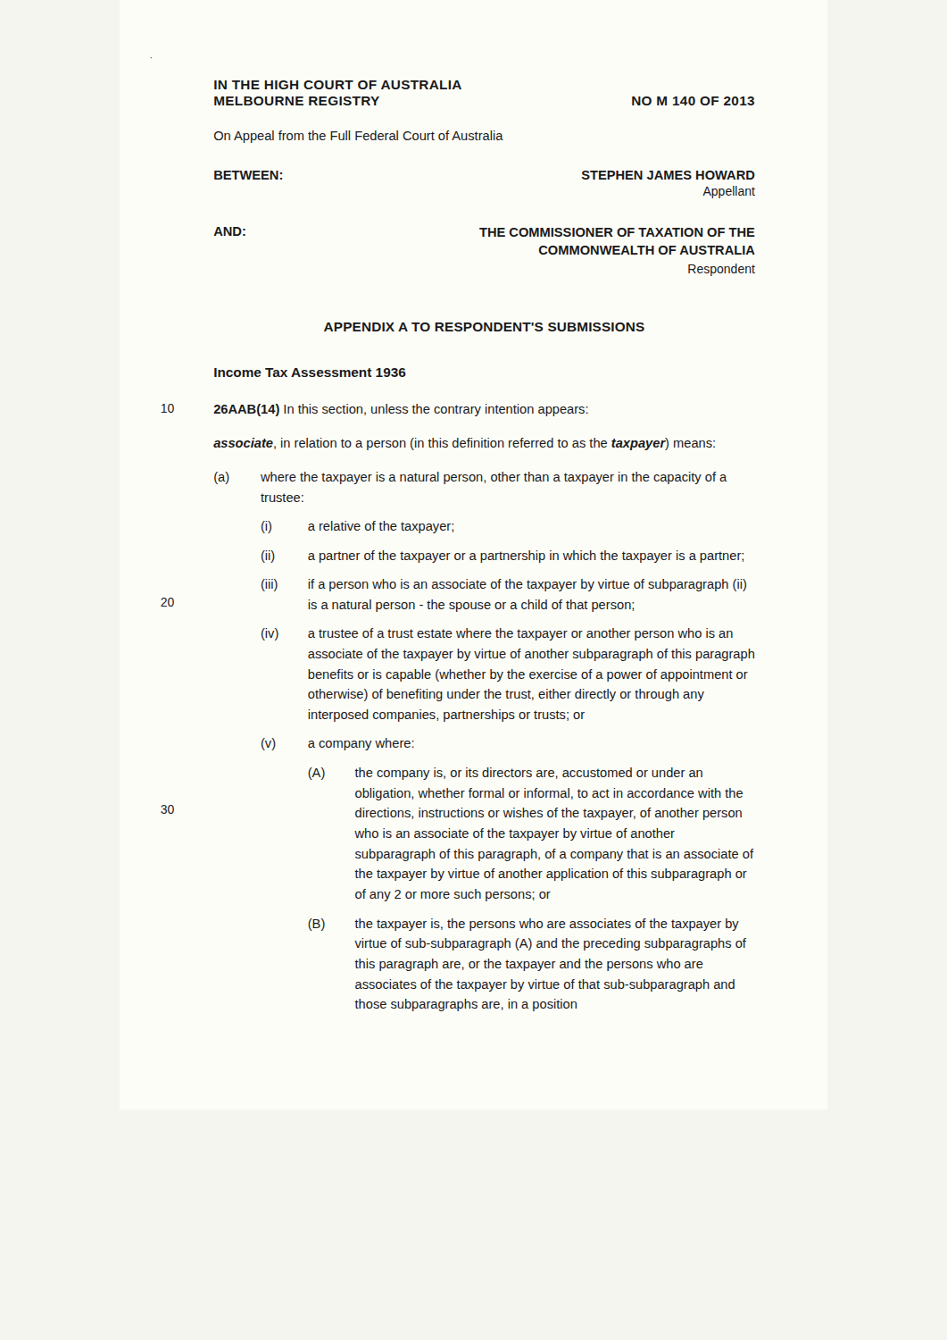·
IN THE HIGH COURT OF AUSTRALIA
MELBOURNE REGISTRY
NO M 140 OF 2013
On Appeal from the Full Federal Court of Australia
BETWEEN:
STEPHEN JAMES HOWARD
Appellant
AND:
THE COMMISSIONER OF TAXATION OF THE
COMMONWEALTH OF AUSTRALIA
Respondent
APPENDIX A TO RESPONDENT'S SUBMISSIONS
Income Tax Assessment 1936
10 26AAB(14) In this section, unless the contrary intention appears:
associate, in relation to a person (in this definition referred to as the taxpayer) means:
(a) where the taxpayer is a natural person, other than a taxpayer in the capacity of a trustee:
(i) a relative of the taxpayer;
(ii) a partner of the taxpayer or a partnership in which the taxpayer is a partner;
(iii) 20 if a person who is an associate of the taxpayer by virtue of subparagraph (ii) is a natural person - the spouse or a child of that person;
(iv) a trustee of a trust estate where the taxpayer or another person who is an associate of the taxpayer by virtue of another subparagraph of this paragraph benefits or is capable (whether by the exercise of a power of appointment or otherwise) of benefiting under the trust, either directly or through any interposed companies, partnerships or trusts; or
(v) a company where:
(A) 30 the company is, or its directors are, accustomed or under an obligation, whether formal or informal, to act in accordance with the directions, instructions or wishes of the taxpayer, of another person who is an associate of the taxpayer by virtue of another subparagraph of this paragraph, of a company that is an associate of the taxpayer by virtue of another application of this subparagraph or of any 2 or more such persons; or
(B) the taxpayer is, the persons who are associates of the taxpayer by virtue of sub-subparagraph (A) and the preceding subparagraphs of this paragraph are, or the taxpayer and the persons who are associates of the taxpayer by virtue of that sub-subparagraph and those subparagraphs are, in a position